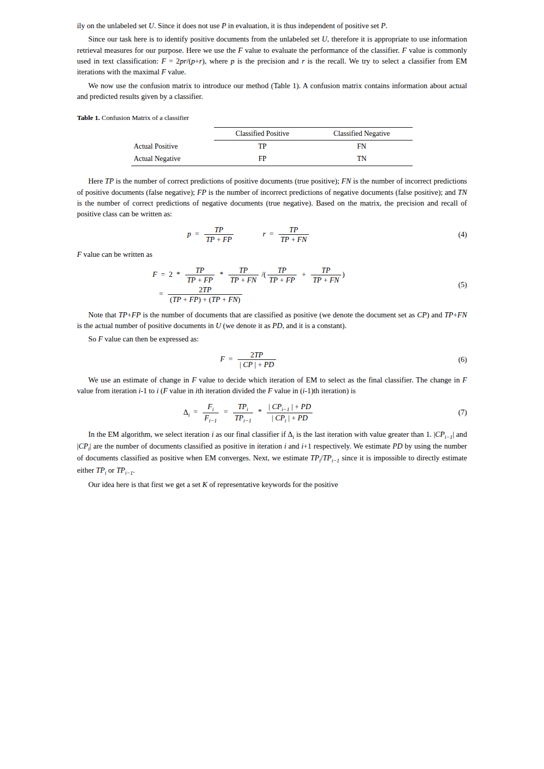ily on the unlabeled set U. Since it does not use P in evaluation, it is thus independent of positive set P.
Since our task here is to identify positive documents from the unlabeled set U, therefore it is appropriate to use information retrieval measures for our purpose. Here we use the F value to evaluate the performance of the classifier. F value is commonly used in text classification: F = 2pr/(p+r), where p is the precision and r is the recall. We try to select a classifier from EM iterations with the maximal F value.
We now use the confusion matrix to introduce our method (Table 1). A confusion matrix contains information about actual and predicted results given by a classifier.
Table 1. Confusion Matrix of a classifier
| | Classified Positive | Classified Negative |
| --- | --- | --- |
| Actual Positive | TP | FN |
| Actual Negative | FP | TN |
Here TP is the number of correct predictions of positive documents (true positive); FN is the number of incorrect predictions of positive documents (false negative); FP is the number of incorrect predictions of negative documents (false positive); and TN is the number of correct predictions of negative documents (true negative). Based on the matrix, the precision and recall of positive class can be written as:
p = TP TP + FP r = TP TP + FN
(4)
F value can be written as
F = 2 * TP TP + FP * TP TP + FN /(TP TP + FP + TP TP + FN) = 2TP(TP + FP) + (TP + FN)
(5)
Note that TP+FP is the number of documents that are classified as positive (we denote the document set as CP) and TP+FN is the actual number of positive documents in U (we denote it as PD, and it is a constant).
So F value can then be expressed as:
F = 2TP| CP | + PD
(6)
We use an estimate of change in F value to decide which iteration of EM to select as the final classifier. The change in F value from iteration i-1 to i (F value in ith iteration divided the F value in (i-1)th iteration) is
Δi = Fi Fi−1 = TP i TP i−1 * | CP i−1 | + PD| CP i | + PD
(7)
In the EM algorithm, we select iteration i as our final classifier if Δi is the last iteration with value greater than 1. |CP i−1| and |CP i| are the number of documents classified as positive in iteration i and i+1 respectively. We estimate PD by using the number of documents classified as positive when EM converges. Next, we estimate TP i/TP i−1 since it is impossible to directly estimate either TP i or TP i−1.
Our idea here is that first we get a set K of representative keywords for the positive